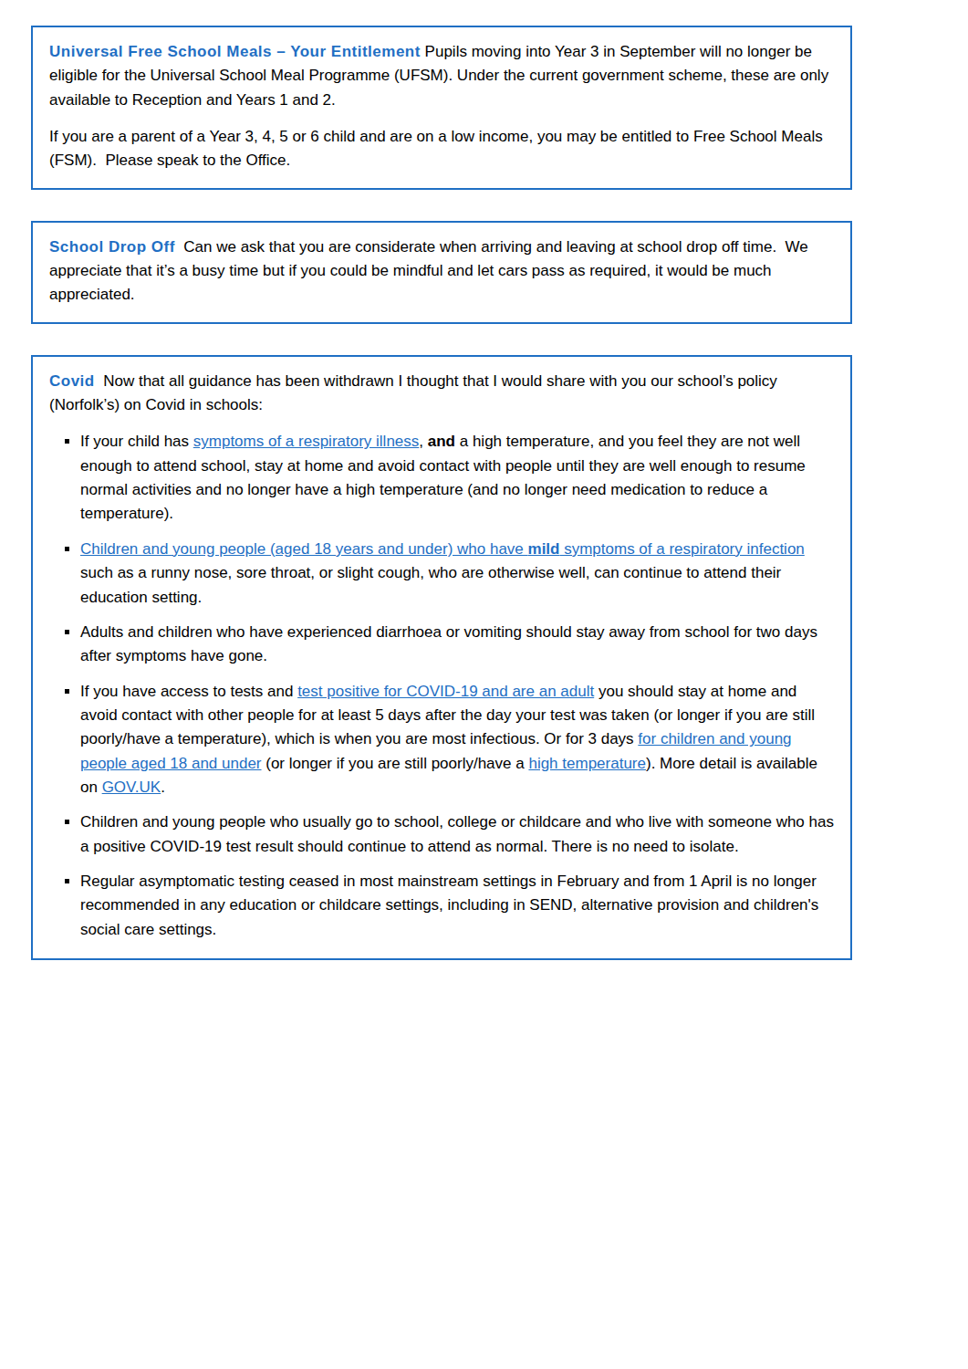Universal Free School Meals – Your Entitlement Pupils moving into Year 3 in September will no longer be eligible for the Universal School Meal Programme (UFSM). Under the current government scheme, these are only available to Reception and Years 1 and 2.
If you are a parent of a Year 3, 4, 5 or 6 child and are on a low income, you may be entitled to Free School Meals (FSM). Please speak to the Office.
School Drop Off Can we ask that you are considerate when arriving and leaving at school drop off time. We appreciate that it’s a busy time but if you could be mindful and let cars pass as required, it would be much appreciated.
Covid Now that all guidance has been withdrawn I thought that I would share with you our school’s policy (Norfolk’s) on Covid in schools:
If your child has symptoms of a respiratory illness, and a high temperature, and you feel they are not well enough to attend school, stay at home and avoid contact with people until they are well enough to resume normal activities and no longer have a high temperature (and no longer need medication to reduce a temperature).
Children and young people (aged 18 years and under) who have mild symptoms of a respiratory infection such as a runny nose, sore throat, or slight cough, who are otherwise well, can continue to attend their education setting.
Adults and children who have experienced diarrhoea or vomiting should stay away from school for two days after symptoms have gone.
If you have access to tests and test positive for COVID-19 and are an adult you should stay at home and avoid contact with other people for at least 5 days after the day your test was taken (or longer if you are still poorly/have a temperature), which is when you are most infectious. Or for 3 days for children and young people aged 18 and under (or longer if you are still poorly/have a high temperature). More detail is available on GOV.UK.
Children and young people who usually go to school, college or childcare and who live with someone who has a positive COVID-19 test result should continue to attend as normal. There is no need to isolate.
Regular asymptomatic testing ceased in most mainstream settings in February and from 1 April is no longer recommended in any education or childcare settings, including in SEND, alternative provision and children's social care settings.